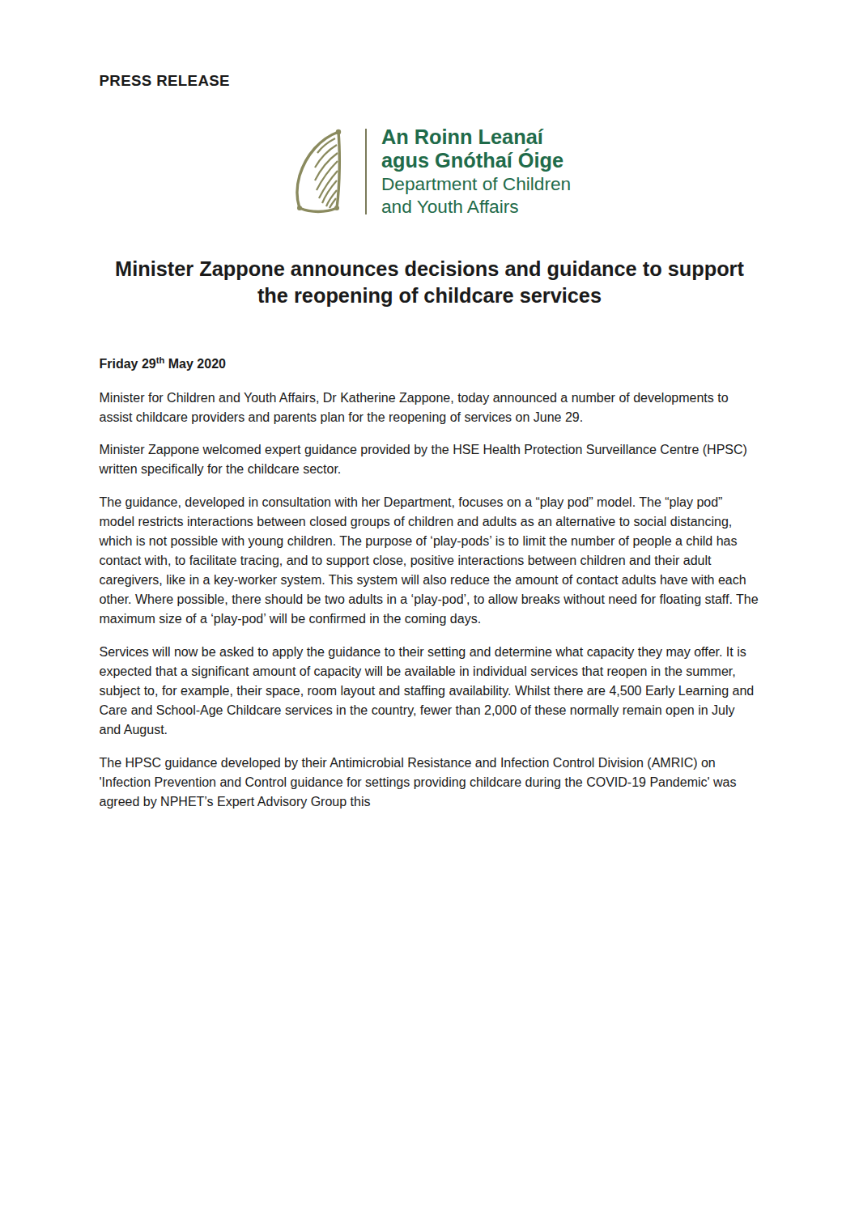PRESS RELEASE
An Roinn Leanaí agus Gnóthaí Óige Department of Children and Youth Affairs
Minister Zappone announces decisions and guidance to support the reopening of childcare services
Friday 29th May 2020
Minister for Children and Youth Affairs, Dr Katherine Zappone, today announced a number of developments to assist childcare providers and parents plan for the reopening of services on June 29.
Minister Zappone welcomed expert guidance provided by the HSE Health Protection Surveillance Centre (HPSC) written specifically for the childcare sector.
The guidance, developed in consultation with her Department, focuses on a “play pod” model. The “play pod” model restricts interactions between closed groups of children and adults as an alternative to social distancing, which is not possible with young children. The purpose of ‘play-pods’ is to limit the number of people a child has contact with, to facilitate tracing, and to support close, positive interactions between children and their adult caregivers, like in a key-worker system. This system will also reduce the amount of contact adults have with each other. Where possible, there should be two adults in a ‘play-pod’, to allow breaks without need for floating staff. The maximum size of a ‘play-pod’ will be confirmed in the coming days.
Services will now be asked to apply the guidance to their setting and determine what capacity they may offer. It is expected that a significant amount of capacity will be available in individual services that reopen in the summer, subject to, for example, their space, room layout and staffing availability. Whilst there are 4,500 Early Learning and Care and School-Age Childcare services in the country, fewer than 2,000 of these normally remain open in July and August.
The HPSC guidance developed by their Antimicrobial Resistance and Infection Control Division (AMRIC) on 'Infection Prevention and Control guidance for settings providing childcare during the COVID-19 Pandemic' was agreed by NPHET’s Expert Advisory Group this